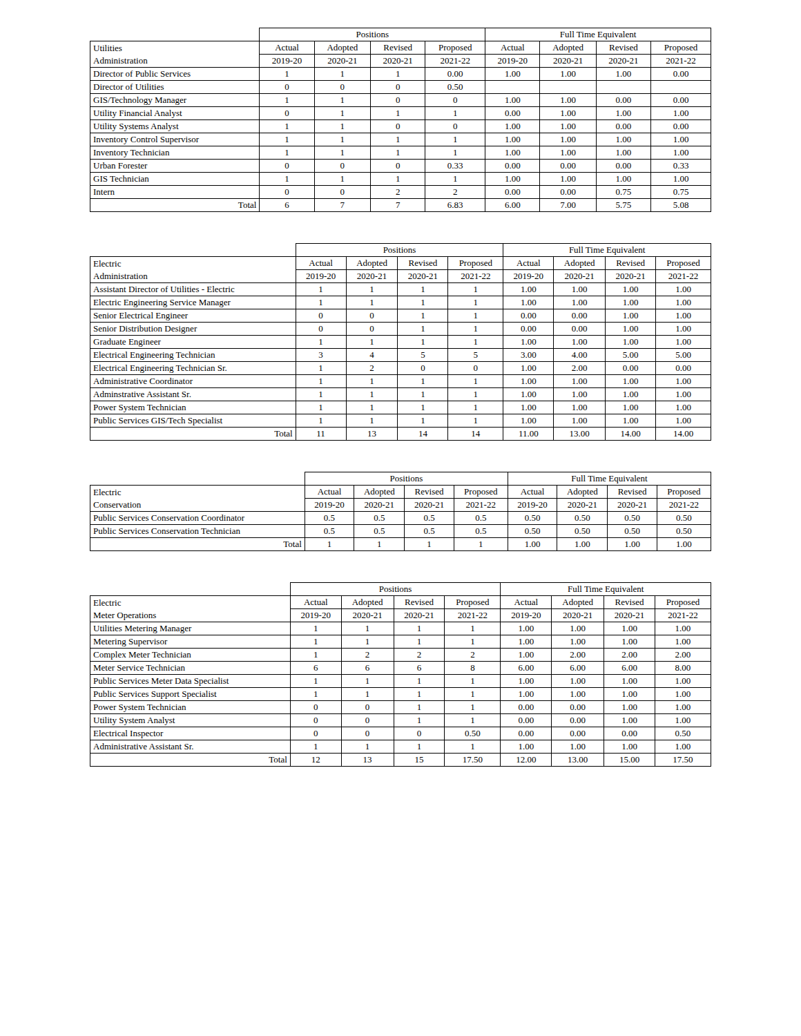| | Positions | Full Time Equivalent |
| --- | --- | --- |
| Utilities | Actual | Adopted | Revised | Proposed | Actual | Adopted | Revised | Proposed |
| Administration | 2019-20 | 2020-21 | 2020-21 | 2021-22 | 2019-20 | 2020-21 | 2020-21 | 2021-22 |
| Director of Public Services | 1 | 1 | 1 | 0.00 | 1.00 | 1.00 | 1.00 | 0.00 |
| Director of Utilities | 0 | 0 | 0 | 0.50 | | | | |
| GIS/Technology Manager | 1 | 1 | 0 | 0 | 1.00 | 1.00 | 0.00 | 0.00 |
| Utility Financial Analyst | 0 | 1 | 1 | 1 | 0.00 | 1.00 | 1.00 | 1.00 |
| Utility Systems Analyst | 1 | 1 | 0 | 0 | 1.00 | 1.00 | 0.00 | 0.00 |
| Inventory Control Supervisor | 1 | 1 | 1 | 1 | 1.00 | 1.00 | 1.00 | 1.00 |
| Inventory Technician | 1 | 1 | 1 | 1 | 1.00 | 1.00 | 1.00 | 1.00 |
| Urban Forester | 0 | 0 | 0 | 0.33 | 0.00 | 0.00 | 0.00 | 0.33 |
| GIS Technician | 1 | 1 | 1 | 1 | 1.00 | 1.00 | 1.00 | 1.00 |
| Intern | 0 | 0 | 2 | 2 | 0.00 | 0.00 | 0.75 | 0.75 |
| Total | 6 | 7 | 7 | 6.83 | 6.00 | 7.00 | 5.75 | 5.08 |
| | Positions | Full Time Equivalent |
| --- | --- | --- |
| Electric | Actual | Adopted | Revised | Proposed | Actual | Adopted | Revised | Proposed |
| Administration | 2019-20 | 2020-21 | 2020-21 | 2021-22 | 2019-20 | 2020-21 | 2020-21 | 2021-22 |
| Assistant Director of Utilities - Electric | 1 | 1 | 1 | 1 | 1.00 | 1.00 | 1.00 | 1.00 |
| Electric Engineering Service Manager | 1 | 1 | 1 | 1 | 1.00 | 1.00 | 1.00 | 1.00 |
| Senior Electrical Engineer | 0 | 0 | 1 | 1 | 0.00 | 0.00 | 1.00 | 1.00 |
| Senior Distribution Designer | 0 | 0 | 1 | 1 | 0.00 | 0.00 | 1.00 | 1.00 |
| Graduate Engineer | 1 | 1 | 1 | 1 | 1.00 | 1.00 | 1.00 | 1.00 |
| Electrical Engineering Technician | 3 | 4 | 5 | 5 | 3.00 | 4.00 | 5.00 | 5.00 |
| Electrical Engineering Technician Sr. | 1 | 2 | 0 | 0 | 1.00 | 2.00 | 0.00 | 0.00 |
| Administrative Coordinator | 1 | 1 | 1 | 1 | 1.00 | 1.00 | 1.00 | 1.00 |
| Adminstrative Assistant Sr. | 1 | 1 | 1 | 1 | 1.00 | 1.00 | 1.00 | 1.00 |
| Power System Technician | 1 | 1 | 1 | 1 | 1.00 | 1.00 | 1.00 | 1.00 |
| Public Services GIS/Tech Specialist | 1 | 1 | 1 | 1 | 1.00 | 1.00 | 1.00 | 1.00 |
| Total | 11 | 13 | 14 | 14 | 11.00 | 13.00 | 14.00 | 14.00 |
| | Positions | Full Time Equivalent |
| --- | --- | --- |
| Electric | Actual | Adopted | Revised | Proposed | Actual | Adopted | Revised | Proposed |
| Conservation | 2019-20 | 2020-21 | 2020-21 | 2021-22 | 2019-20 | 2020-21 | 2020-21 | 2021-22 |
| Public Services Conservation Coordinator | 0.5 | 0.5 | 0.5 | 0.5 | 0.50 | 0.50 | 0.50 | 0.50 |
| Public Services Conservation Technician | 0.5 | 0.5 | 0.5 | 0.5 | 0.50 | 0.50 | 0.50 | 0.50 |
| Total | 1 | 1 | 1 | 1 | 1.00 | 1.00 | 1.00 | 1.00 |
| | Positions | Full Time Equivalent |
| --- | --- | --- |
| Electric | Actual | Adopted | Revised | Proposed | Actual | Adopted | Revised | Proposed |
| Meter Operations | 2019-20 | 2020-21 | 2020-21 | 2021-22 | 2019-20 | 2020-21 | 2020-21 | 2021-22 |
| Utilities Metering Manager | 1 | 1 | 1 | 1 | 1.00 | 1.00 | 1.00 | 1.00 |
| Metering Supervisor | 1 | 1 | 1 | 1 | 1.00 | 1.00 | 1.00 | 1.00 |
| Complex Meter Technician | 1 | 2 | 2 | 2 | 1.00 | 2.00 | 2.00 | 2.00 |
| Meter Service Technician | 6 | 6 | 6 | 8 | 6.00 | 6.00 | 6.00 | 8.00 |
| Public Services Meter Data Specialist | 1 | 1 | 1 | 1 | 1.00 | 1.00 | 1.00 | 1.00 |
| Public Services Support Specialist | 1 | 1 | 1 | 1 | 1.00 | 1.00 | 1.00 | 1.00 |
| Power System Technician | 0 | 0 | 1 | 1 | 0.00 | 0.00 | 1.00 | 1.00 |
| Utility System Analyst | 0 | 0 | 1 | 1 | 0.00 | 0.00 | 1.00 | 1.00 |
| Electrical Inspector | 0 | 0 | 0 | 0.50 | 0.00 | 0.00 | 0.00 | 0.50 |
| Administrative Assistant Sr. | 1 | 1 | 1 | 1 | 1.00 | 1.00 | 1.00 | 1.00 |
| Total | 12 | 13 | 15 | 17.50 | 12.00 | 13.00 | 15.00 | 17.50 |